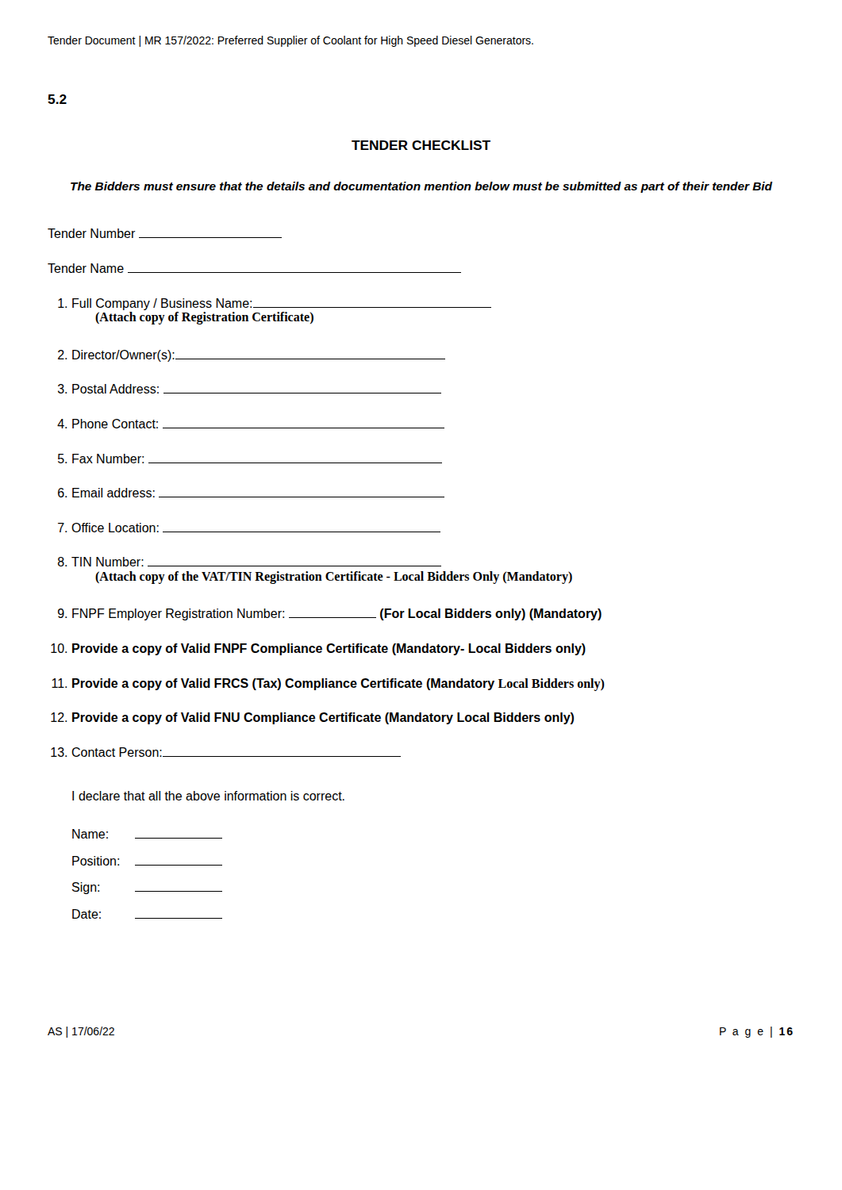Tender Document | MR 157/2022: Preferred Supplier of Coolant for High Speed Diesel Generators.
5.2
TENDER CHECKLIST
The Bidders must ensure that the details and documentation mention below must be submitted as part of their tender Bid
Tender Number
Tender Name
Full Company / Business Name:
(Attach copy of Registration Certificate)
Director/Owner(s):
Postal Address:
Phone Contact:
Fax Number:
Email address:
Office Location:
TIN Number:
(Attach copy of the VAT/TIN Registration Certificate - Local Bidders Only (Mandatory)
FNPF Employer Registration Number: (For Local Bidders only) (Mandatory)
Provide a copy of Valid FNPF Compliance Certificate (Mandatory- Local Bidders only)
Provide a copy of Valid FRCS (Tax) Compliance Certificate (Mandatory Local Bidders only)
Provide a copy of Valid FNU Compliance Certificate (Mandatory Local Bidders only)
Contact Person:
I declare that all the above information is correct.
Name:
Position:
Sign:
Date:
AS | 17/06/22
P a g e | 16